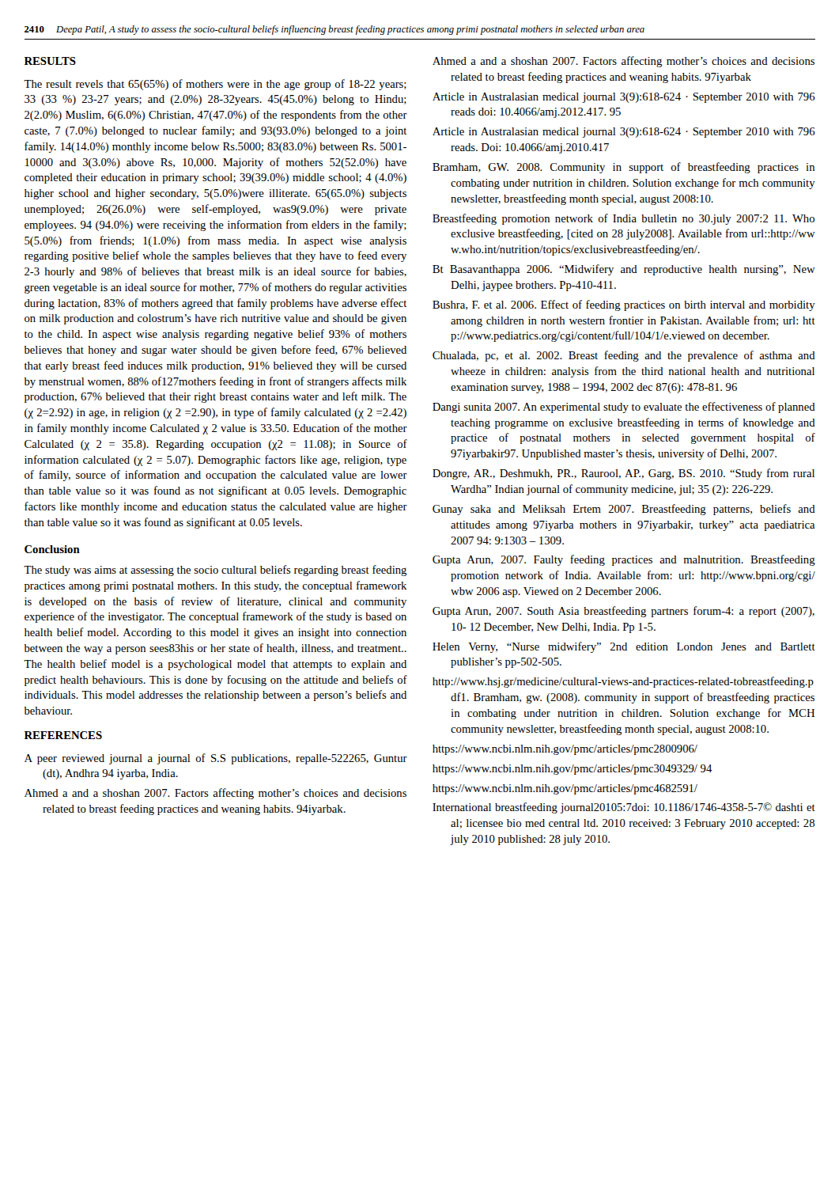2410 Deepa Patil, A study to assess the socio-cultural beliefs influencing breast feeding practices among primi postnatal mothers in selected urban area
Results
The result revels that 65(65%) of mothers were in the age group of 18-22 years; 33 (33 %) 23-27 years; and (2.0%) 28-32years. 45(45.0%) belong to Hindu; 2(2.0%) Muslim, 6(6.0%) Christian, 47(47.0%) of the respondents from the other caste, 7 (7.0%) belonged to nuclear family; and 93(93.0%) belonged to a joint family. 14(14.0%) monthly income below Rs.5000; 83(83.0%) between Rs. 5001-10000 and 3(3.0%) above Rs, 10,000. Majority of mothers 52(52.0%) have completed their education in primary school; 39(39.0%) middle school; 4 (4.0%) higher school and higher secondary, 5(5.0%)were illiterate. 65(65.0%) subjects unemployed; 26(26.0%) were self-employed, was9(9.0%) were private employees. 94 (94.0%) were receiving the information from elders in the family; 5(5.0%) from friends; 1(1.0%) from mass media. In aspect wise analysis regarding positive belief whole the samples believes that they have to feed every 2-3 hourly and 98% of believes that breast milk is an ideal source for babies, green vegetable is an ideal source for mother, 77% of mothers do regular activities during lactation, 83% of mothers agreed that family problems have adverse effect on milk production and colostrum’s have rich nutritive value and should be given to the child. In aspect wise analysis regarding negative belief 93% of mothers believes that honey and sugar water should be given before feed, 67% believed that early breast feed induces milk production, 91% believed they will be cursed by menstrual women, 88% of127mothers feeding in front of strangers affects milk production, 67% believed that their right breast contains water and left milk. The (χ 2=2.92) in age, in religion (χ 2 =2.90), in type of family calculated (χ 2 =2.42) in family monthly income Calculated χ 2 value is 33.50. Education of the mother Calculated (χ 2 = 35.8). Regarding occupation (χ2 = 11.08); in Source of information calculated (χ 2 = 5.07). Demographic factors like age, religion, type of family, source of information and occupation the calculated value are lower than table value so it was found as not significant at 0.05 levels. Demographic factors like monthly income and education status the calculated value are higher than table value so it was found as significant at 0.05 levels.
Conclusion
The study was aims at assessing the socio cultural beliefs regarding breast feeding practices among primi postnatal mothers. In this study, the conceptual framework is developed on the basis of review of literature, clinical and community experience of the investigator. The conceptual framework of the study is based on health belief model. According to this model it gives an insight into connection between the way a person sees83his or her state of health, illness, and treatment.. The health belief model is a psychological model that attempts to explain and predict health behaviours. This is done by focusing on the attitude and beliefs of individuals. This model addresses the relationship between a person’s beliefs and behaviour.
References
A peer reviewed journal a journal of S.S publications, repalle-522265, Guntur (dt), Andhra 94 iyarba, India.
Ahmed a and a shoshan 2007. Factors affecting mother’s choices and decisions related to breast feeding practices and weaning habits. 94iyarbak.
Ahmed a and a shoshan 2007. Factors affecting mother’s choices and decisions related to breast feeding practices and weaning habits. 97iyarbak
Article in Australasian medical journal 3(9):618-624 · September 2010 with 796 reads doi: 10.4066/amj.2012.417. 95
Article in Australasian medical journal 3(9):618-624 · September 2010 with 796 reads. Doi: 10.4066/amj.2010.417
Bramham, GW. 2008. Community in support of breastfeeding practices in combating under nutrition in children. Solution exchange for mch community newsletter, breastfeeding month special, august 2008:10.
Breastfeeding promotion network of India bulletin no 30.july 2007:2 11. Who exclusive breastfeeding, [cited on 28 july2008]. Available from url::http://www.who.int/nutrition/topics/exclusivebreastfeeding/en/.
Bt Basavanthappa 2006. “Midwifery and reproductive health nursing”, New Delhi, jaypee brothers. Pp-410-411.
Bushra, F. et al. 2006. Effect of feeding practices on birth interval and morbidity among children in north western frontier in Pakistan. Available from; url: http://www.pediatrics.org/cgi/content/full/104/1/e.viewed on december.
Chualada, pc, et al. 2002. Breast feeding and the prevalence of asthma and wheeze in children: analysis from the third national health and nutritional examination survey, 1988 – 1994, 2002 dec 87(6): 478-81. 96
Dangi sunita 2007. An experimental study to evaluate the effectiveness of planned teaching programme on exclusive breastfeeding in terms of knowledge and practice of postnatal mothers in selected government hospital of 97iyarbakir97. Unpublished master’s thesis, university of Delhi, 2007.
Dongre, AR., Deshmukh, PR., Raurool, AP., Garg, BS. 2010. “Study from rural Wardha” Indian journal of community medicine, jul; 35 (2): 226-229.
Gunay saka and Meliksah Ertem 2007. Breastfeeding patterns, beliefs and attitudes among 97iyarba mothers in 97iyarbakir, turkey” acta paediatrica 2007 94: 9:1303 – 1309.
Gupta Arun, 2007. Faulty feeding practices and malnutrition. Breastfeeding promotion network of India. Available from: url: http://www.bpni.org/cgi/ wbw 2006 asp. Viewed on 2 December 2006.
Gupta Arun, 2007. South Asia breastfeeding partners forum-4: a report (2007), 10- 12 December, New Delhi, India. Pp 1-5.
Helen Verny, “Nurse midwifery” 2nd edition London Jenes and Bartlett publisher’s pp-502-505.
http://www.hsj.gr/medicine/cultural-views-and-practices-related-tobreastfeeding.pdf1. Bramham, gw. (2008). community in support of breastfeeding practices in combating under nutrition in children. Solution exchange for MCH community newsletter, breastfeeding month special, august 2008:10.
https://www.ncbi.nlm.nih.gov/pmc/articles/pmc2800906/
https://www.ncbi.nlm.nih.gov/pmc/articles/pmc3049329/ 94
https://www.ncbi.nlm.nih.gov/pmc/articles/pmc4682591/
International breastfeeding journal20105:7doi: 10.1186/1746-4358-5-7© dashti et al; licensee bio med central ltd. 2010 received: 3 February 2010 accepted: 28 july 2010 published: 28 july 2010.